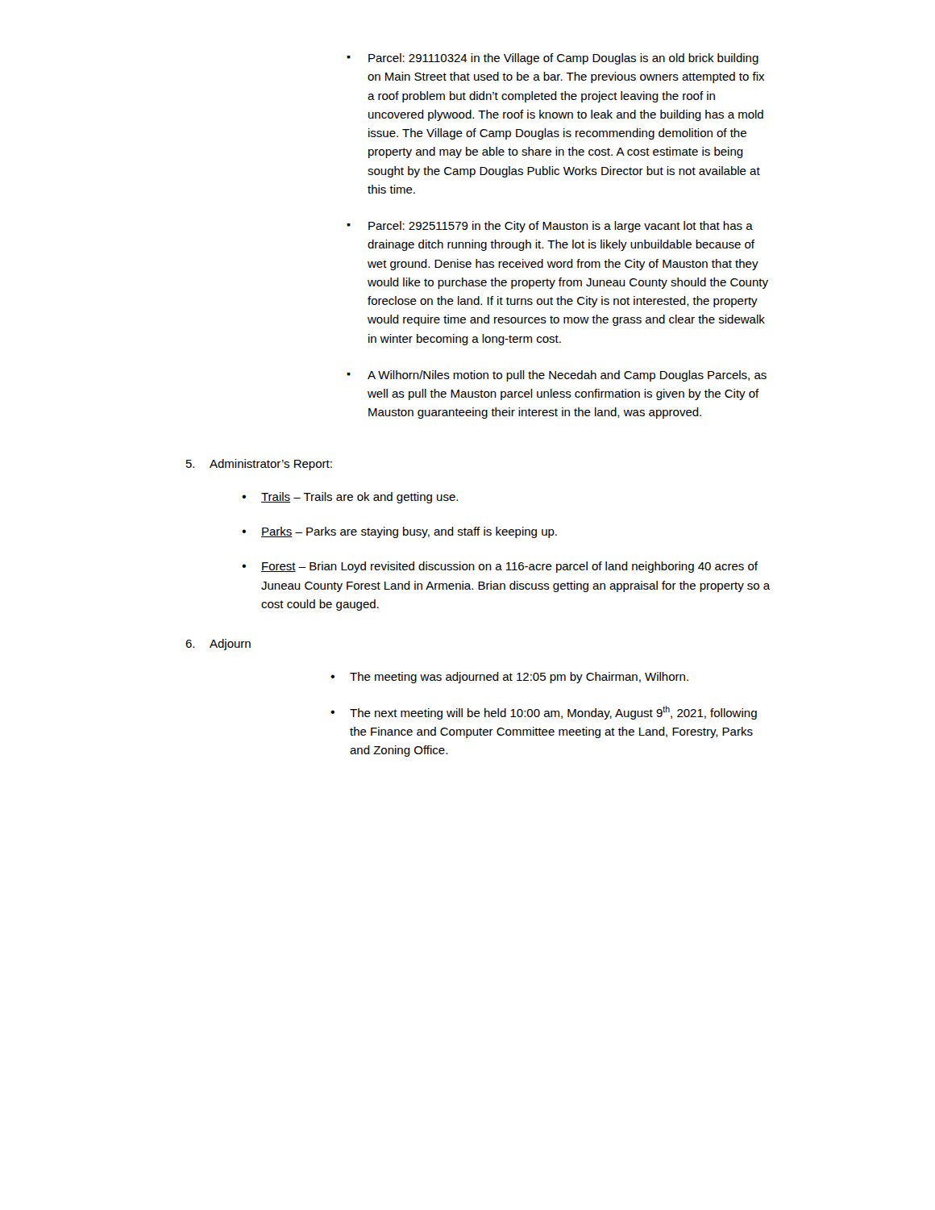Parcel: 291110324 in the Village of Camp Douglas is an old brick building on Main Street that used to be a bar. The previous owners attempted to fix a roof problem but didn’t completed the project leaving the roof in uncovered plywood. The roof is known to leak and the building has a mold issue. The Village of Camp Douglas is recommending demolition of the property and may be able to share in the cost. A cost estimate is being sought by the Camp Douglas Public Works Director but is not available at this time.
Parcel: 292511579 in the City of Mauston is a large vacant lot that has a drainage ditch running through it. The lot is likely unbuildable because of wet ground. Denise has received word from the City of Mauston that they would like to purchase the property from Juneau County should the County foreclose on the land. If it turns out the City is not interested, the property would require time and resources to mow the grass and clear the sidewalk in winter becoming a long-term cost.
A Wilhorn/Niles motion to pull the Necedah and Camp Douglas Parcels, as well as pull the Mauston parcel unless confirmation is given by the City of Mauston guaranteeing their interest in the land, was approved.
Administrator’s Report:
Trails – Trails are ok and getting use.
Parks – Parks are staying busy, and staff is keeping up.
Forest – Brian Loyd revisited discussion on a 116-acre parcel of land neighboring 40 acres of Juneau County Forest Land in Armenia. Brian discuss getting an appraisal for the property so a cost could be gauged.
Adjourn
The meeting was adjourned at 12:05 pm by Chairman, Wilhorn.
The next meeting will be held 10:00 am, Monday, August 9th, 2021, following the Finance and Computer Committee meeting at the Land, Forestry, Parks and Zoning Office.